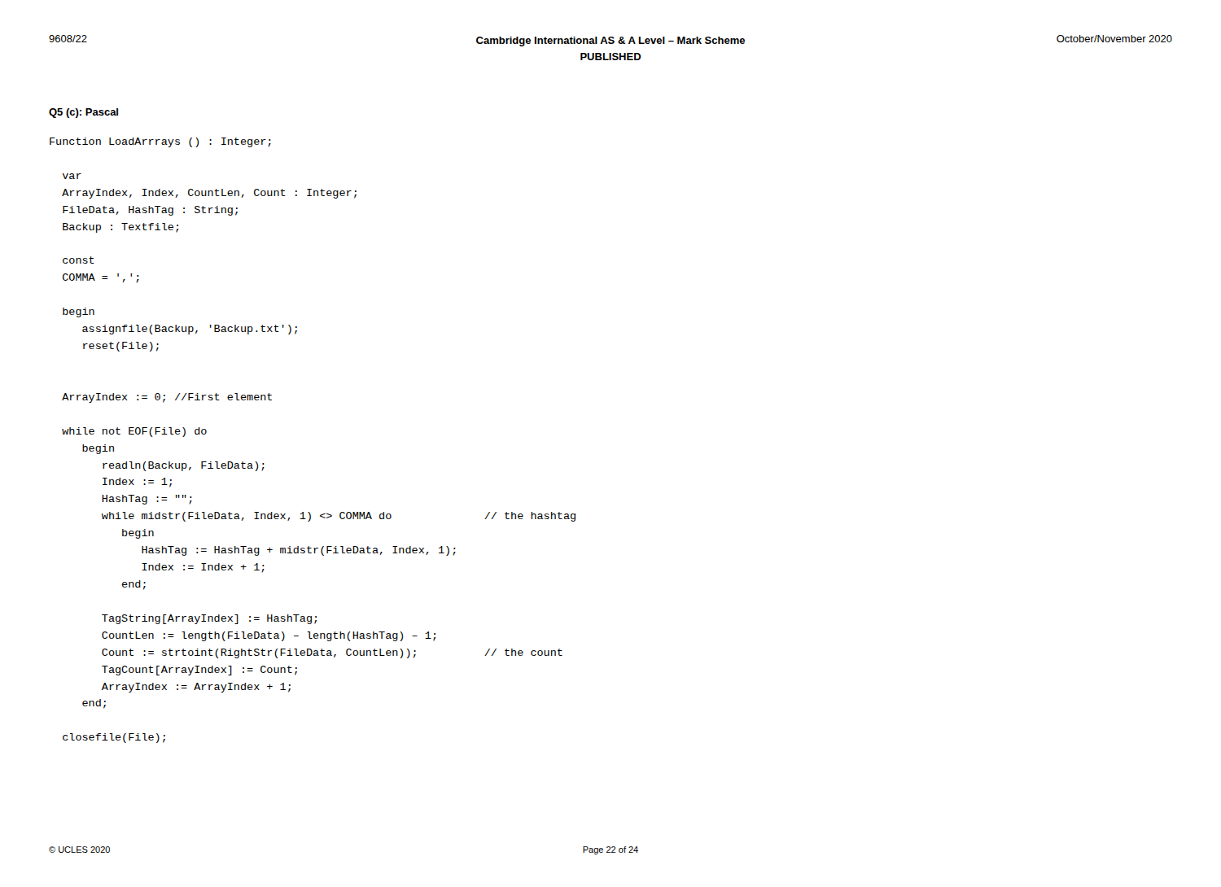9608/22
October/November 2020
Cambridge International AS & A Level – Mark Scheme
PUBLISHED
Q5 (c): Pascal
Function LoadArrrays () : Integer;

  var
  ArrayIndex, Index, CountLen, Count : Integer;
  FileData, HashTag : String;
  Backup : Textfile;

  const
  COMMA = ',';

  begin
     assignfile(Backup, 'Backup.txt');
     reset(File);


  ArrayIndex := 0; //First element

  while not EOF(File) do
     begin
        readln(Backup, FileData);
        Index := 1;
        HashTag := "";
        while midstr(FileData, Index, 1) <> COMMA do              // the hashtag
           begin
              HashTag := HashTag + midstr(FileData, Index, 1);
              Index := Index + 1;
           end;

        TagString[ArrayIndex] := HashTag;
        CountLen := length(FileData) – length(HashTag) – 1;
        Count := strtoint(RightStr(FileData, CountLen));          // the count
        TagCount[ArrayIndex] := Count;
        ArrayIndex := ArrayIndex + 1;
     end;

  closefile(File);
© UCLES 2020
Page 22 of 24